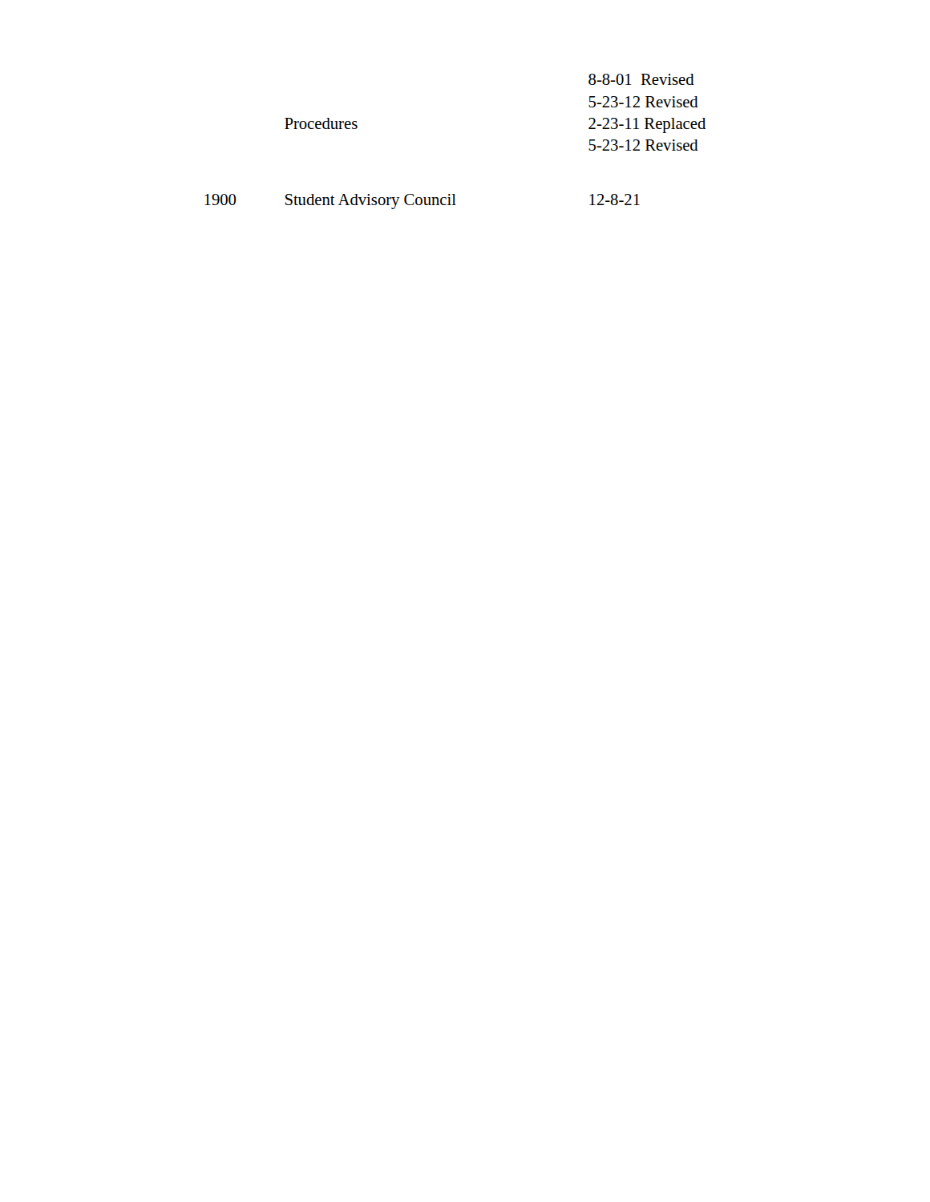| | | 8-8-01 Revised |
| | | 5-23-12 Revised |
| | Procedures | 2-23-11 Replaced |
| | | 5-23-12 Revised |
| 1900 | Student Advisory Council | 12-8-21 |